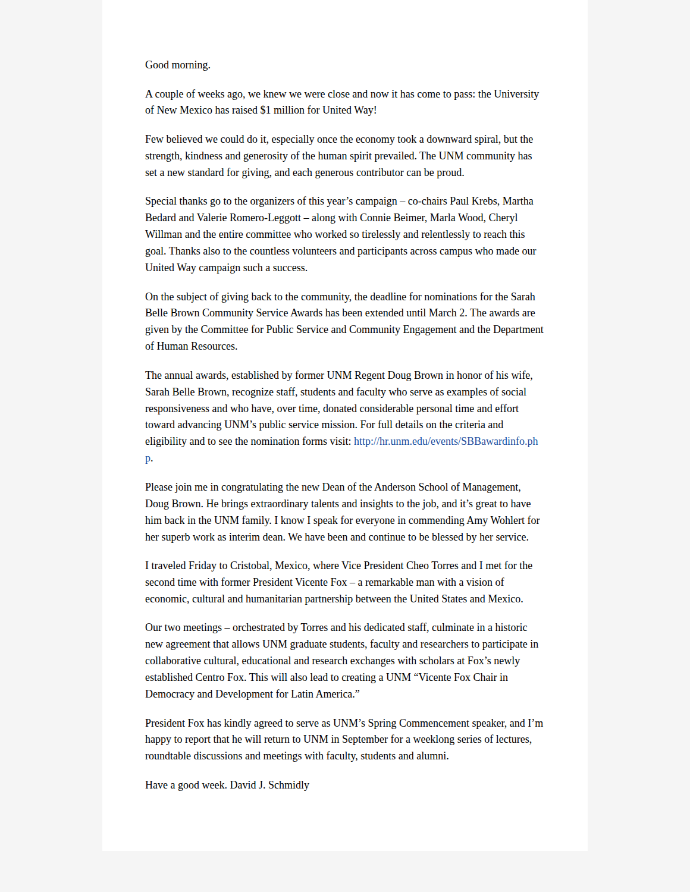Good morning.
A couple of weeks ago, we knew we were close and now it has come to pass: the University of New Mexico has raised $1 million for United Way!
Few believed we could do it, especially once the economy took a downward spiral, but the strength, kindness and generosity of the human spirit prevailed. The UNM community has set a new standard for giving, and each generous contributor can be proud.
Special thanks go to the organizers of this year’s campaign – co-chairs Paul Krebs, Martha Bedard and Valerie Romero-Leggott – along with Connie Beimer, Marla Wood, Cheryl Willman and the entire committee who worked so tirelessly and relentlessly to reach this goal. Thanks also to the countless volunteers and participants across campus who made our United Way campaign such a success.
On the subject of giving back to the community, the deadline for nominations for the Sarah Belle Brown Community Service Awards has been extended until March 2. The awards are given by the Committee for Public Service and Community Engagement and the Department of Human Resources.
The annual awards, established by former UNM Regent Doug Brown in honor of his wife, Sarah Belle Brown, recognize staff, students and faculty who serve as examples of social responsiveness and who have, over time, donated considerable personal time and effort toward advancing UNM’s public service mission. For full details on the criteria and eligibility and to see the nomination forms visit: http://hr.unm.edu/events/SBBawardinfo.php.
Please join me in congratulating the new Dean of the Anderson School of Management, Doug Brown. He brings extraordinary talents and insights to the job, and it’s great to have him back in the UNM family. I know I speak for everyone in commending Amy Wohlert for her superb work as interim dean. We have been and continue to be blessed by her service.
I traveled Friday to Cristobal, Mexico, where Vice President Cheo Torres and I met for the second time with former President Vicente Fox – a remarkable man with a vision of economic, cultural and humanitarian partnership between the United States and Mexico.
Our two meetings – orchestrated by Torres and his dedicated staff, culminate in a historic new agreement that allows UNM graduate students, faculty and researchers to participate in collaborative cultural, educational and research exchanges with scholars at Fox’s newly established Centro Fox. This will also lead to creating a UNM “Vicente Fox Chair in Democracy and Development for Latin America.”
President Fox has kindly agreed to serve as UNM’s Spring Commencement speaker, and I’m happy to report that he will return to UNM in September for a weeklong series of lectures, roundtable discussions and meetings with faculty, students and alumni.
Have a good week. David J. Schmidly